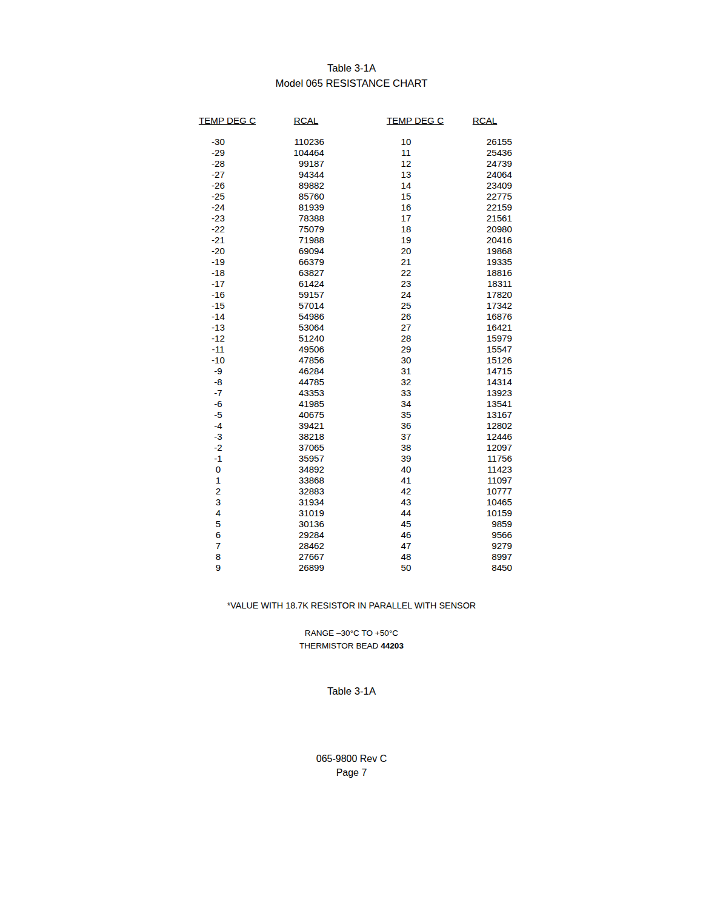Table 3-1A
Model 065 RESISTANCE CHART
| TEMP DEG C | RCAL | TEMP DEG C | RCAL |
| --- | --- | --- | --- |
| -30 | 110236 | 10 | 26155 |
| -29 | 104464 | 11 | 25436 |
| -28 | 99187 | 12 | 24739 |
| -27 | 94344 | 13 | 24064 |
| -26 | 89882 | 14 | 23409 |
| -25 | 85760 | 15 | 22775 |
| -24 | 81939 | 16 | 22159 |
| -23 | 78388 | 17 | 21561 |
| -22 | 75079 | 18 | 20980 |
| -21 | 71988 | 19 | 20416 |
| -20 | 69094 | 20 | 19868 |
| -19 | 66379 | 21 | 19335 |
| -18 | 63827 | 22 | 18816 |
| -17 | 61424 | 23 | 18311 |
| -16 | 59157 | 24 | 17820 |
| -15 | 57014 | 25 | 17342 |
| -14 | 54986 | 26 | 16876 |
| -13 | 53064 | 27 | 16421 |
| -12 | 51240 | 28 | 15979 |
| -11 | 49506 | 29 | 15547 |
| -10 | 47856 | 30 | 15126 |
| -9 | 46284 | 31 | 14715 |
| -8 | 44785 | 32 | 14314 |
| -7 | 43353 | 33 | 13923 |
| -6 | 41985 | 34 | 13541 |
| -5 | 40675 | 35 | 13167 |
| -4 | 39421 | 36 | 12802 |
| -3 | 38218 | 37 | 12446 |
| -2 | 37065 | 38 | 12097 |
| -1 | 35957 | 39 | 11756 |
| 0 | 34892 | 40 | 11423 |
| 1 | 33868 | 41 | 11097 |
| 2 | 32883 | 42 | 10777 |
| 3 | 31934 | 43 | 10465 |
| 4 | 31019 | 44 | 10159 |
| 5 | 30136 | 45 | 9859 |
| 6 | 29284 | 46 | 9566 |
| 7 | 28462 | 47 | 9279 |
| 8 | 27667 | 48 | 8997 |
| 9 | 26899 | 50 | 8450 |
*VALUE WITH 18.7K RESISTOR IN PARALLEL WITH SENSOR
RANGE –30°C TO +50°C
THERMISTOR BEAD 44203
Table 3-1A
065-9800 Rev C
Page 7